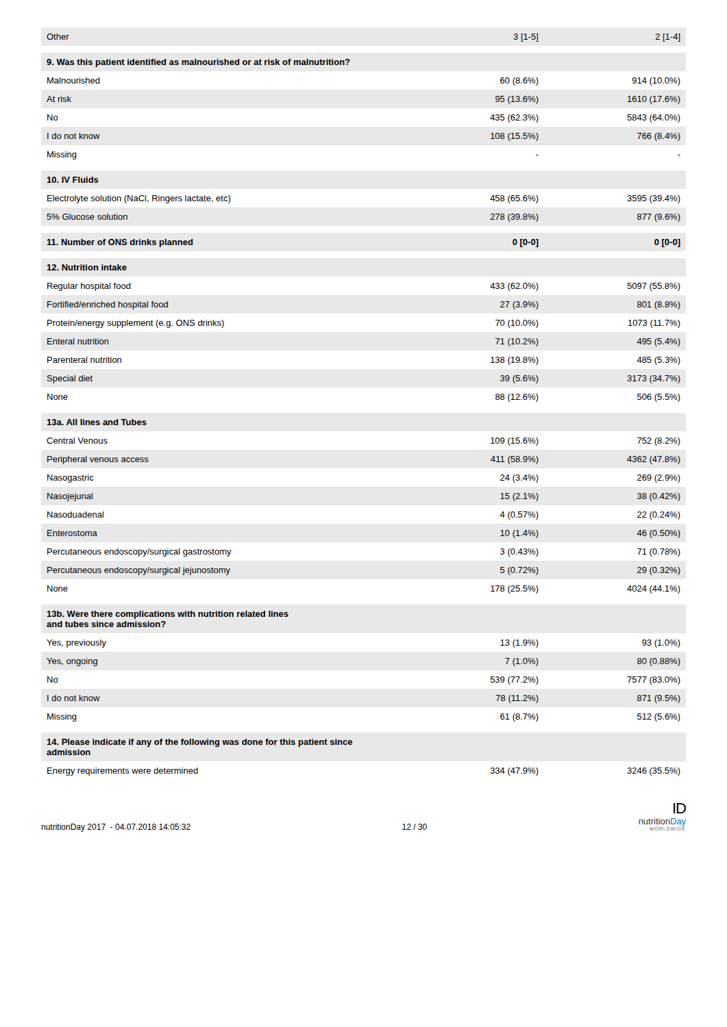| Other | 3 [1-5] | 2 [1-4] |
| 9. Was this patient identified as malnourished or at risk of malnutrition? | | |
| Malnourished | 60 (8.6%) | 914 (10.0%) |
| At risk | 95 (13.6%) | 1610 (17.6%) |
| No | 435 (62.3%) | 5843 (64.0%) |
| I do not know | 108 (15.5%) | 766 (8.4%) |
| Missing | - | - |
| 10. IV Fluids | | |
| Electrolyte solution (NaCl, Ringers lactate, etc) | 458 (65.6%) | 3595 (39.4%) |
| 5% Glucose solution | 278 (39.8%) | 877 (9.6%) |
| 11. Number of ONS drinks planned | 0 [0-0] | 0 [0-0] |
| 12. Nutrition intake | | |
| Regular hospital food | 433 (62.0%) | 5097 (55.8%) |
| Fortified/enriched hospital food | 27 (3.9%) | 801 (8.8%) |
| Protein/energy supplement (e.g. ONS drinks) | 70 (10.0%) | 1073 (11.7%) |
| Enteral nutrition | 71 (10.2%) | 495 (5.4%) |
| Parenteral nutrition | 138 (19.8%) | 485 (5.3%) |
| Special diet | 39 (5.6%) | 3173 (34.7%) |
| None | 88 (12.6%) | 506 (5.5%) |
| 13a. All lines and Tubes | | |
| Central Venous | 109 (15.6%) | 752 (8.2%) |
| Peripheral venous access | 411 (58.9%) | 4362 (47.8%) |
| Nasogastric | 24 (3.4%) | 269 (2.9%) |
| Nasojejunal | 15 (2.1%) | 38 (0.42%) |
| Nasoduadenal | 4 (0.57%) | 22 (0.24%) |
| Enterostoma | 10 (1.4%) | 46 (0.50%) |
| Percutaneous endoscopy/surgical gastrostomy | 3 (0.43%) | 71 (0.78%) |
| Percutaneous endoscopy/surgical jejunostomy | 5 (0.72%) | 29 (0.32%) |
| None | 178 (25.5%) | 4024 (44.1%) |
| 13b. Were there complications with nutrition related lines and tubes since admission? | | |
| Yes, previously | 13 (1.9%) | 93 (1.0%) |
| Yes, ongoing | 7 (1.0%) | 80 (0.88%) |
| No | 539 (77.2%) | 7577 (83.0%) |
| I do not know | 78 (11.2%) | 871 (9.5%) |
| Missing | 61 (8.7%) | 512 (5.6%) |
| 14. Please indicate if any of the following was done for this patient since admission | | |
| Energy requirements were determined | 334 (47.9%) | 3246 (35.5%) |
nutritionDay 2017 - 04.07.2018 14:05:32
12 / 30
ID
nutrition Day
WORLDWIDE